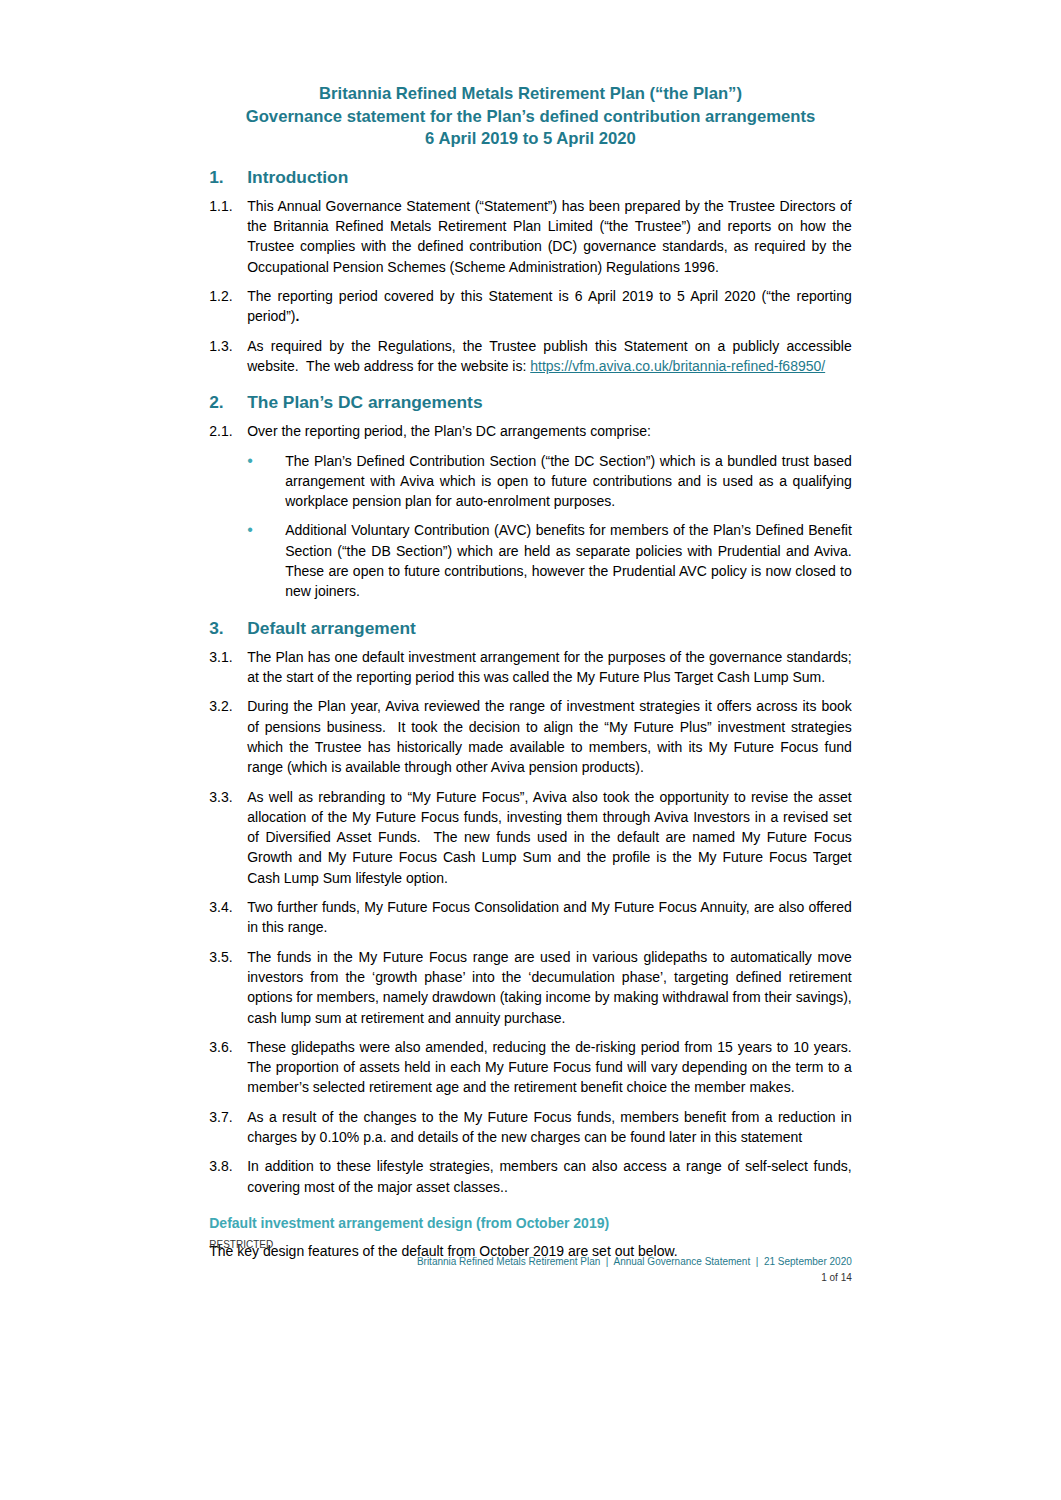Britannia Refined Metals Retirement Plan (“the Plan”)
Governance statement for the Plan’s defined contribution arrangements
6 April 2019 to 5 April 2020
1. Introduction
1.1.
This Annual Governance Statement (“Statement”) has been prepared by the Trustee Directors of the Britannia Refined Metals Retirement Plan Limited (“the Trustee”) and reports on how the Trustee complies with the defined contribution (DC) governance standards, as required by the Occupational Pension Schemes (Scheme Administration) Regulations 1996.
1.2.
The reporting period covered by this Statement is 6 April 2019 to 5 April 2020 (“the reporting period”).
1.3.
As required by the Regulations, the Trustee publish this Statement on a publicly accessible website. The web address for the website is: https://vfm.aviva.co.uk/britannia-refined-f68950/
2. The Plan’s DC arrangements
2.1.
Over the reporting period, the Plan’s DC arrangements comprise:
•
The Plan’s Defined Contribution Section (“the DC Section”) which is a bundled trust based arrangement with Aviva which is open to future contributions and is used as a qualifying workplace pension plan for auto-enrolment purposes.
•
Additional Voluntary Contribution (AVC) benefits for members of the Plan’s Defined Benefit Section (“the DB Section”) which are held as separate policies with Prudential and Aviva. These are open to future contributions, however the Prudential AVC policy is now closed to new joiners.
3. Default arrangement
3.1.
The Plan has one default investment arrangement for the purposes of the governance standards; at the start of the reporting period this was called the My Future Plus Target Cash Lump Sum.
3.2.
During the Plan year, Aviva reviewed the range of investment strategies it offers across its book of pensions business. It took the decision to align the “My Future Plus” investment strategies which the Trustee has historically made available to members, with its My Future Focus fund range (which is available through other Aviva pension products).
3.3.
As well as rebranding to “My Future Focus”, Aviva also took the opportunity to revise the asset allocation of the My Future Focus funds, investing them through Aviva Investors in a revised set of Diversified Asset Funds. The new funds used in the default are named My Future Focus Growth and My Future Focus Cash Lump Sum and the profile is the My Future Focus Target Cash Lump Sum lifestyle option.
3.4.
Two further funds, My Future Focus Consolidation and My Future Focus Annuity, are also offered in this range.
3.5.
The funds in the My Future Focus range are used in various glidepaths to automatically move investors from the ‘growth phase’ into the ‘decumulation phase’, targeting defined retirement options for members, namely drawdown (taking income by making withdrawal from their savings), cash lump sum at retirement and annuity purchase.
3.6.
These glidepaths were also amended, reducing the de-risking period from 15 years to 10 years. The proportion of assets held in each My Future Focus fund will vary depending on the term to a member’s selected retirement age and the retirement benefit choice the member makes.
3.7.
As a result of the changes to the My Future Focus funds, members benefit from a reduction in charges by 0.10% p.a. and details of the new charges can be found later in this statement
3.8.
In addition to these lifestyle strategies, members can also access a range of self-select funds, covering most of the major asset classes..
Default investment arrangement design (from October 2019)
The key design features of the default from October 2019 are set out below.
RESTRICTED
Britannia Refined Metals Retirement Plan | Annual Governance Statement | 21 September 2020
1 of 14